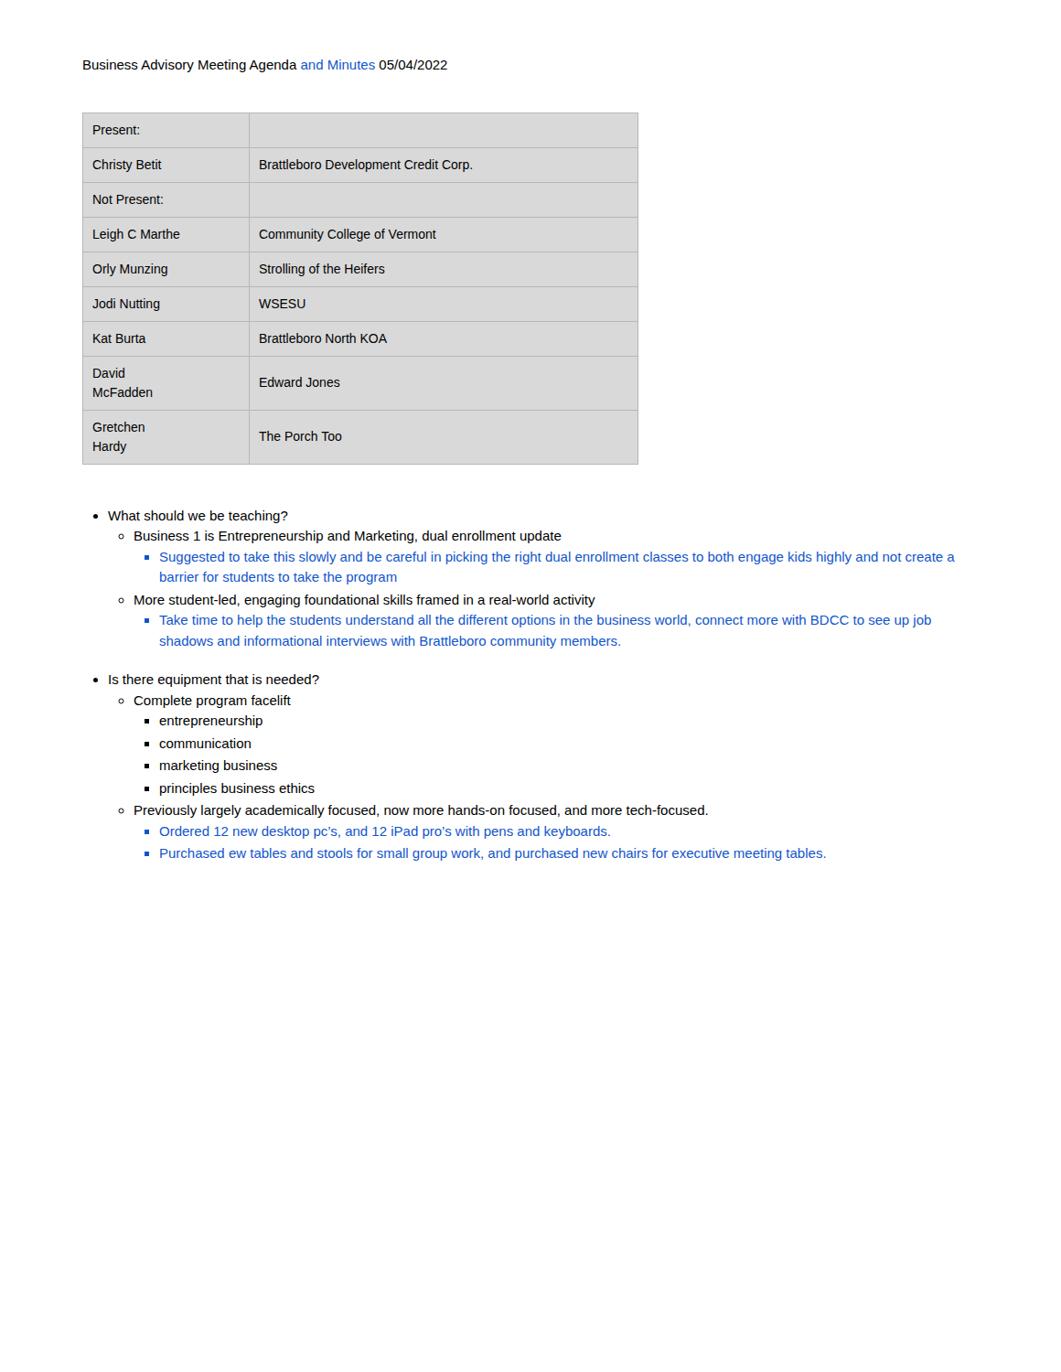Business Advisory Meeting Agenda and Minutes 05/04/2022
| Present: | |
| Christy Betit | Brattleboro Development Credit Corp. |
| Not Present: | |
| Leigh C Marthe | Community College of Vermont |
| Orly Munzing | Strolling of the Heifers |
| Jodi Nutting | WSESU |
| Kat Burta | Brattleboro North KOA |
| David McFadden | Edward Jones |
| Gretchen Hardy | The Porch Too |
What should we be teaching?
Business 1 is Entrepreneurship and Marketing, dual enrollment update
Suggested to take this slowly and be careful in picking the right dual enrollment classes to both engage kids highly and not create a barrier for students to take the program
More student-led, engaging foundational skills framed in a real-world activity
Take time to help the students understand all the different options in the business world, connect more with BDCC to see up job shadows and informational interviews with Brattleboro community members.
Is there equipment that is needed?
Complete program facelift
entrepreneurship
communication
marketing business
principles business ethics
Previously largely academically focused, now more hands-on focused, and more tech-focused.
Ordered 12 new desktop pc’s, and 12 iPad pro’s with pens and keyboards.
Purchased ew tables and stools for small group work, and purchased new chairs for executive meeting tables.